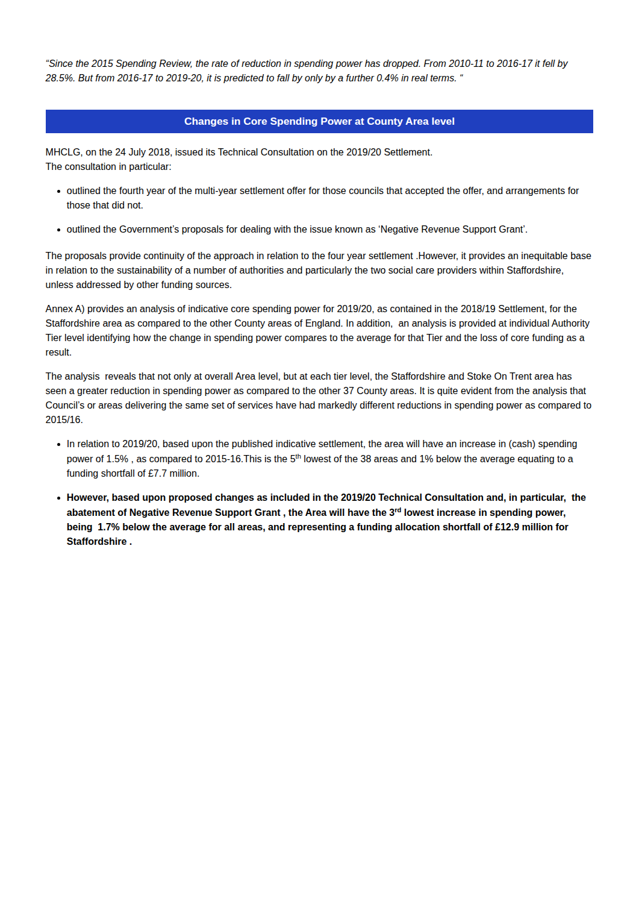“Since the 2015 Spending Review, the rate of reduction in spending power has dropped. From 2010-11 to 2016-17 it fell by 28.5%. But from 2016-17 to 2019-20, it is predicted to fall by only by a further 0.4% in real terms. “
Changes in Core Spending Power at County Area level
MHCLG, on the 24 July 2018, issued its Technical Consultation on the 2019/20 Settlement.
The consultation in particular:
outlined the fourth year of the multi-year settlement offer for those councils that accepted the offer, and arrangements for those that did not.
outlined the Government’s proposals for dealing with the issue known as ‘Negative Revenue Support Grant’.
The proposals provide continuity of the approach in relation to the four year settlement .However, it provides an inequitable base in relation to the sustainability of a number of authorities and particularly the two social care providers within Staffordshire, unless addressed by other funding sources.
Annex A) provides an analysis of indicative core spending power for 2019/20, as contained in the 2018/19 Settlement, for the Staffordshire area as compared to the other County areas of England. In addition, an analysis is provided at individual Authority Tier level identifying how the change in spending power compares to the average for that Tier and the loss of core funding as a result.
The analysis reveals that not only at overall Area level, but at each tier level, the Staffordshire and Stoke On Trent area has seen a greater reduction in spending power as compared to the other 37 County areas. It is quite evident from the analysis that Council’s or areas delivering the same set of services have had markedly different reductions in spending power as compared to 2015/16.
In relation to 2019/20, based upon the published indicative settlement, the area will have an increase in (cash) spending power of 1.5% , as compared to 2015-16.This is the 5th lowest of the 38 areas and 1% below the average equating to a funding shortfall of £7.7 million.
However, based upon proposed changes as included in the 2019/20 Technical Consultation and, in particular, the abatement of Negative Revenue Support Grant , the Area will have the 3rd lowest increase in spending power, being 1.7% below the average for all areas, and representing a funding allocation shortfall of £12.9 million for Staffordshire .